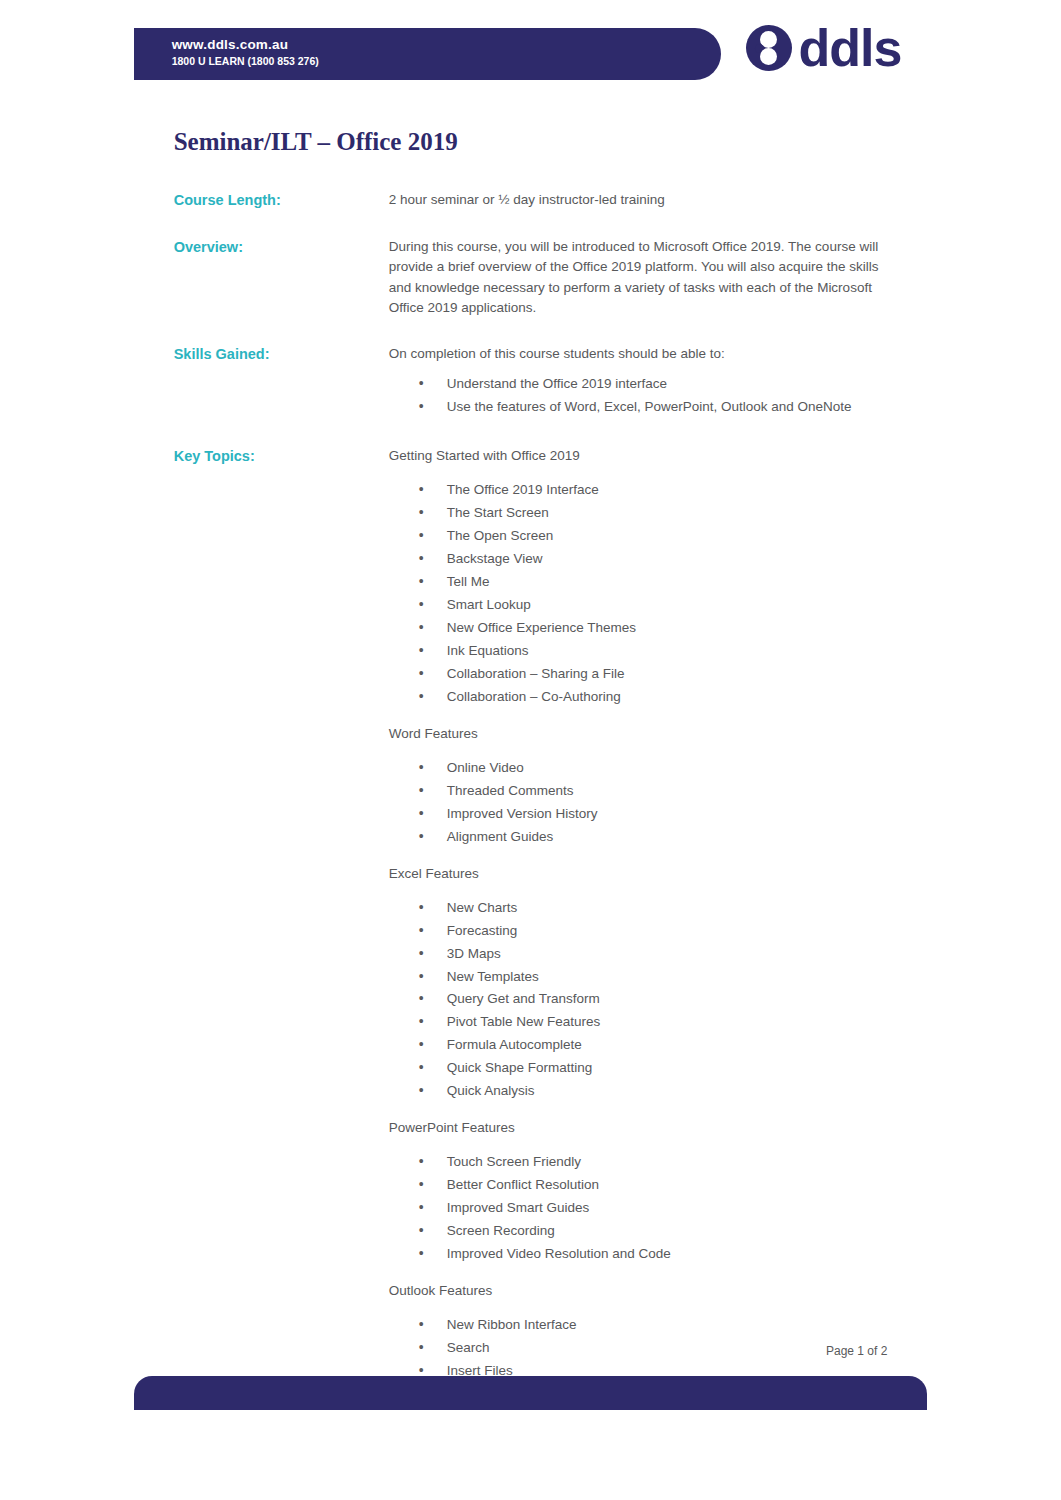www.ddls.com.au
1800 U LEARN (1800 853 276)
ddls
Seminar/ILT – Office 2019
Course Length:
2 hour seminar or ½ day instructor-led training
Overview:
During this course, you will be introduced to Microsoft Office 2019. The course will provide a brief overview of the Office 2019 platform. You will also acquire the skills and knowledge necessary to perform a variety of tasks with each of the Microsoft Office 2019 applications.
Skills Gained:
On completion of this course students should be able to:
Understand the Office 2019 interface
Use the features of Word, Excel, PowerPoint, Outlook and OneNote
Key Topics:
Getting Started with Office 2019
The Office 2019 Interface
The Start Screen
The Open Screen
Backstage View
Tell Me
Smart Lookup
New Office Experience Themes
Ink Equations
Collaboration – Sharing a File
Collaboration – Co-Authoring
Word Features
Online Video
Threaded Comments
Improved Version History
Alignment Guides
Excel Features
New Charts
Forecasting
3D Maps
New Templates
Query Get and Transform
Pivot Table New Features
Formula Autocomplete
Quick Shape Formatting
Quick Analysis
PowerPoint Features
Touch Screen Friendly
Better Conflict Resolution
Improved Smart Guides
Screen Recording
Improved Video Resolution and Code
Outlook Features
New Ribbon Interface
Search
Insert Files
Page 1 of 2